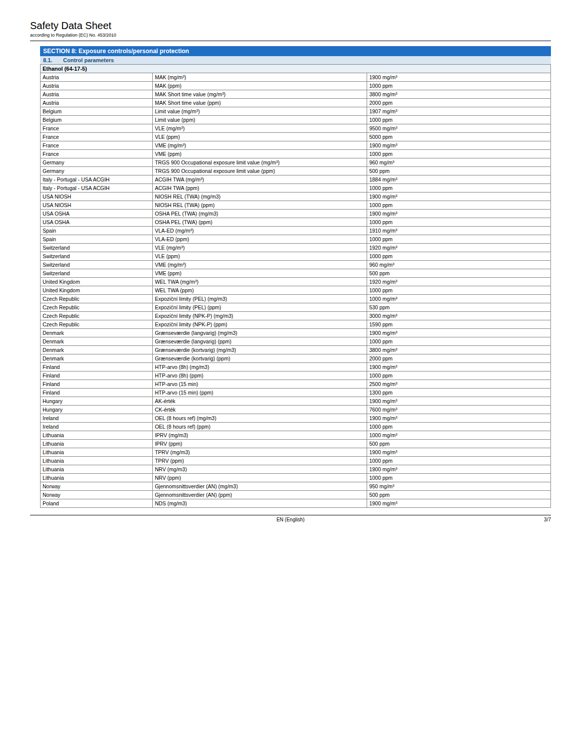Safety Data Sheet
according to Regulation (EC) No. 453/2010
SECTION 8: Exposure controls/personal protection
8.1. Control parameters
| Ethanol (64-17-5) |
| Austria | MAK (mg/m³) | 1900 mg/m³ |
| Austria | MAK (ppm) | 1000 ppm |
| Austria | MAK Short time value (mg/m³) | 3800 mg/m³ |
| Austria | MAK Short time value (ppm) | 2000 ppm |
| Belgium | Limit value (mg/m³) | 1907 mg/m³ |
| Belgium | Limit value (ppm) | 1000 ppm |
| France | VLE (mg/m³) | 9500 mg/m³ |
| France | VLE (ppm) | 5000 ppm |
| France | VME (mg/m³) | 1900 mg/m³ |
| France | VME (ppm) | 1000 ppm |
| Germany | TRGS 900 Occupational exposure limit value (mg/m³) | 960 mg/m³ |
| Germany | TRGS 900 Occupational exposure limit value (ppm) | 500 ppm |
| Italy - Portugal - USA ACGIH | ACGIH TWA (mg/m³) | 1884 mg/m³ |
| Italy - Portugal - USA ACGIH | ACGIH TWA (ppm) | 1000 ppm |
| USA NIOSH | NIOSH REL (TWA) (mg/m3) | 1900 mg/m³ |
| USA NIOSH | NIOSH REL (TWA) (ppm) | 1000 ppm |
| USA OSHA | OSHA PEL (TWA) (mg/m3) | 1900 mg/m³ |
| USA OSHA | OSHA PEL (TWA) (ppm) | 1000 ppm |
| Spain | VLA-ED (mg/m³) | 1910 mg/m³ |
| Spain | VLA-ED (ppm) | 1000 ppm |
| Switzerland | VLE (mg/m³) | 1920 mg/m³ |
| Switzerland | VLE (ppm) | 1000 ppm |
| Switzerland | VME (mg/m³) | 960 mg/m³ |
| Switzerland | VME (ppm) | 500 ppm |
| United Kingdom | WEL TWA (mg/m³) | 1920 mg/m³ |
| United Kingdom | WEL TWA (ppm) | 1000 ppm |
| Czech Republic | Expoziční limity (PEL) (mg/m3) | 1000 mg/m³ |
| Czech Republic | Expoziční limity (PEL) (ppm) | 530 ppm |
| Czech Republic | Expoziční limity (NPK-P) (mg/m3) | 3000 mg/m³ |
| Czech Republic | Expoziční limity (NPK-P) (ppm) | 1590 ppm |
| Denmark | Grænseværdie (langvarig) (mg/m3) | 1900 mg/m³ |
| Denmark | Grænseværdie (langvarig) (ppm) | 1000 ppm |
| Denmark | Grænseværdie (kortvarig) (mg/m3) | 3800 mg/m³ |
| Denmark | Grænseværdie (kortvarig) (ppm) | 2000 ppm |
| Finland | HTP-arvo (8h) (mg/m3) | 1900 mg/m³ |
| Finland | HTP-arvo (8h) (ppm) | 1000 ppm |
| Finland | HTP-arvo (15 min) | 2500 mg/m³ |
| Finland | HTP-arvo (15 min) (ppm) | 1300 ppm |
| Hungary | AK-érték | 1900 mg/m³ |
| Hungary | CK-érték | 7600 mg/m³ |
| Ireland | OEL (8 hours ref) (mg/m3) | 1900 mg/m³ |
| Ireland | OEL (8 hours ref) (ppm) | 1000 ppm |
| Lithuania | IPRV (mg/m3) | 1000 mg/m³ |
| Lithuania | IPRV (ppm) | 500 ppm |
| Lithuania | TPRV (mg/m3) | 1900 mg/m³ |
| Lithuania | TPRV (ppm) | 1000 ppm |
| Lithuania | NRV (mg/m3) | 1900 mg/m³ |
| Lithuania | NRV (ppm) | 1000 ppm |
| Norway | Gjennomsnittsverdier (AN) (mg/m3) | 950 mg/m³ |
| Norway | Gjennomsnittsverdier (AN) (ppm) | 500 ppm |
| Poland | NDS (mg/m3) | 1900 mg/m³ |
EN (English)
3/7